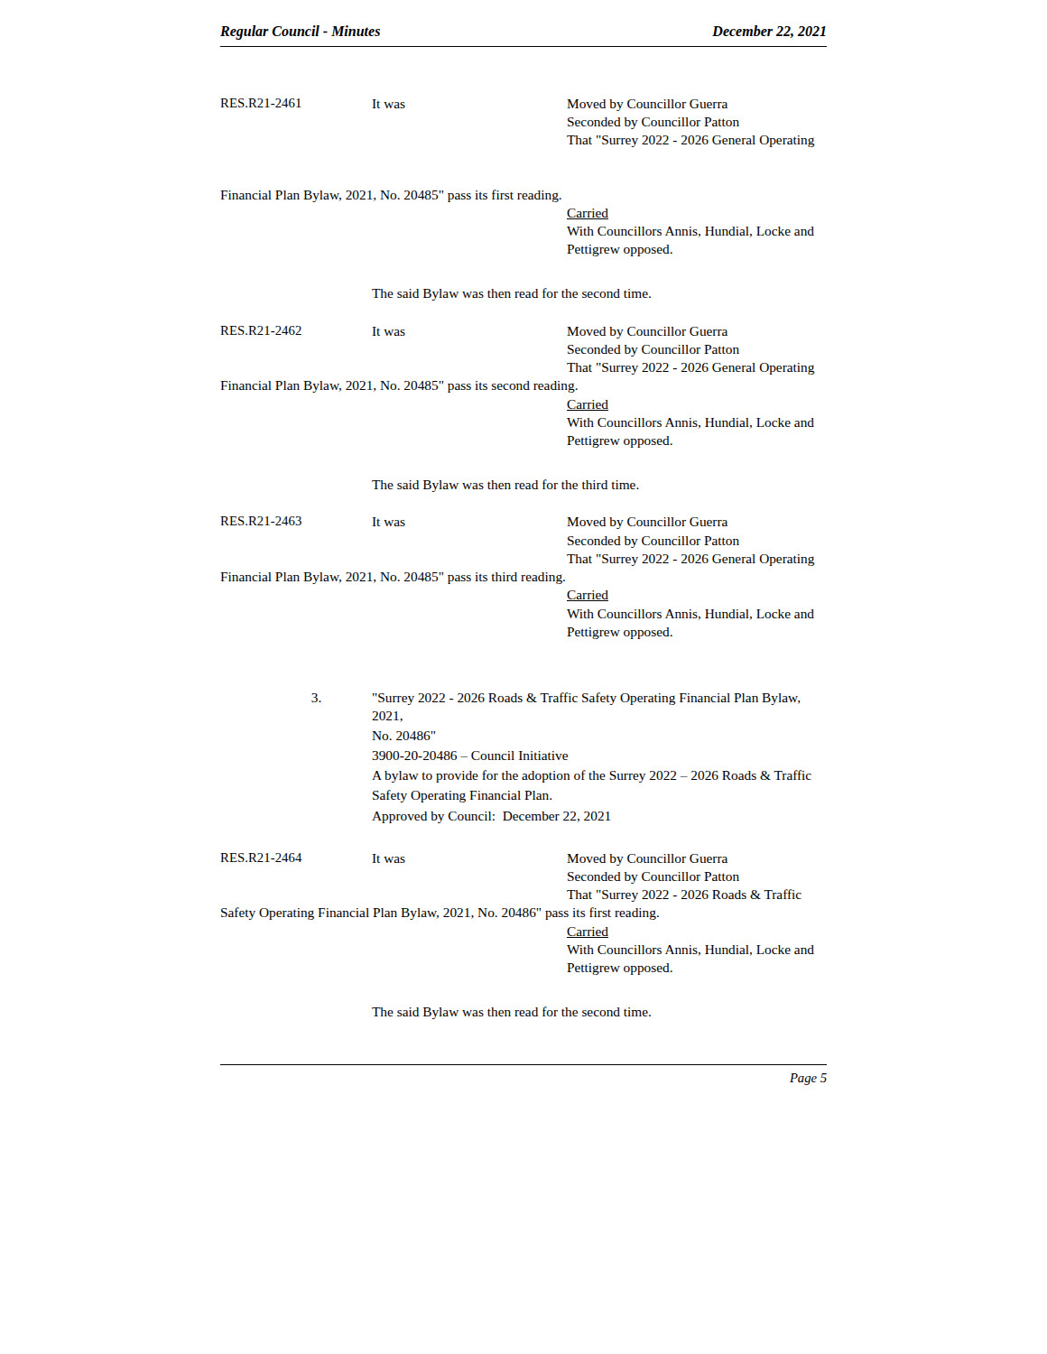Regular Council - Minutes
December 22, 2021
RES.R21-2461
It was
Moved by Councillor Guerra
Seconded by Councillor Patton
That "Surrey 2022 - 2026 General Operating
Financial Plan Bylaw, 2021, No. 20485" pass its first reading.
Carried
With Councillors Annis, Hundial, Locke and
Pettigrew opposed.
The said Bylaw was then read for the second time.
RES.R21-2462
It was
Moved by Councillor Guerra
Seconded by Councillor Patton
That "Surrey 2022 - 2026 General Operating
Financial Plan Bylaw, 2021, No. 20485" pass its second reading.
Carried
With Councillors Annis, Hundial, Locke and
Pettigrew opposed.
The said Bylaw was then read for the third time.
RES.R21-2463
It was
Moved by Councillor Guerra
Seconded by Councillor Patton
That "Surrey 2022 - 2026 General Operating
Financial Plan Bylaw, 2021, No. 20485" pass its third reading.
Carried
With Councillors Annis, Hundial, Locke and
Pettigrew opposed.
3.
"Surrey 2022 - 2026 Roads & Traffic Safety Operating Financial Plan Bylaw, 2021,
No. 20486"
3900-20-20486 – Council Initiative
A bylaw to provide for the adoption of the Surrey 2022 – 2026 Roads & Traffic
Safety Operating Financial Plan.
Approved by Council: December 22, 2021
RES.R21-2464
It was
Moved by Councillor Guerra
Seconded by Councillor Patton
That "Surrey 2022 - 2026 Roads & Traffic
Safety Operating Financial Plan Bylaw, 2021, No. 20486" pass its first reading.
Carried
With Councillors Annis, Hundial, Locke and
Pettigrew opposed.
The said Bylaw was then read for the second time.
Page 5